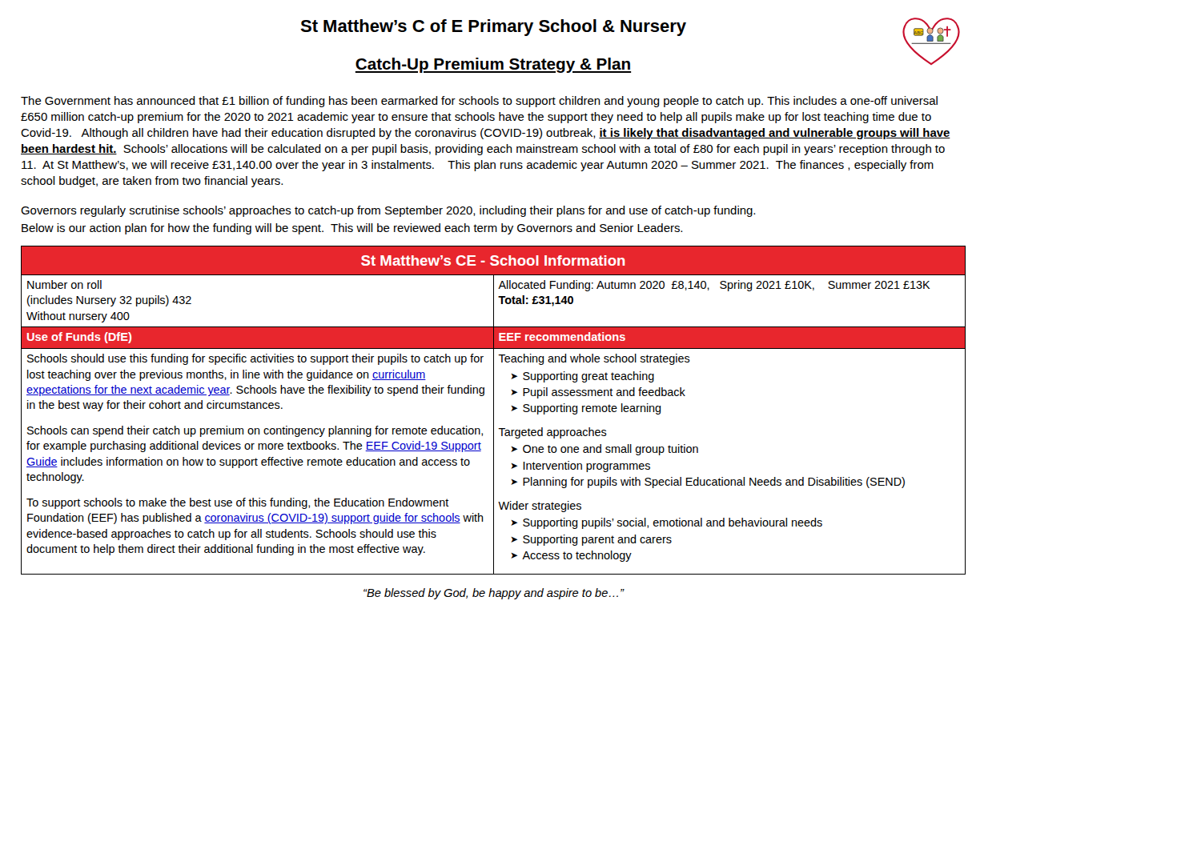ABC
St Matthew’s C of E Primary School & Nursery
Catch-Up Premium Strategy & Plan
The Government has announced that £1 billion of funding has been earmarked for schools to support children and young people to catch up. This includes a one-off universal £650 million catch-up premium for the 2020 to 2021 academic year to ensure that schools have the support they need to help all pupils make up for lost teaching time due to Covid-19. Although all children have had their education disrupted by the coronavirus (COVID-19) outbreak, it is likely that disadvantaged and vulnerable groups will have been hardest hit. Schools’ allocations will be calculated on a per pupil basis, providing each mainstream school with a total of £80 for each pupil in years’ reception through to 11. At St Matthew’s, we will receive £31,140.00 over the year in 3 instalments. This plan runs academic year Autumn 2020 – Summer 2021. The finances , especially from school budget, are taken from two financial years.
Governors regularly scrutinise schools’ approaches to catch-up from September 2020, including their plans for and use of catch-up funding.
Below is our action plan for how the funding will be spent. This will be reviewed each term by Governors and Senior Leaders.
| St Matthew’s CE - School Information |
| --- |
| Number on roll (includes Nursery 32 pupils) 432 Without nursery 400 | Allocated Funding: Autumn 2020 £8,140, Spring 2021 £10K, Summer 2021 £13K Total: £31,140 |
| Use of Funds (DfE) | EEF recommendations |
| Schools should use this funding for specific activities to support their pupils to catch up for lost teaching over the previous months, in line with the guidance on curriculum expectations for the next academic year . Schools have the flexibility to spend their funding in the best way for their cohort and circumstances. Schools can spend their catch up premium on contingency planning for remote education, for example purchasing additional devices or more textbooks. The EEF Covid-19 Support Guide includes information on how to support effective remote education and access to technology. To support schools to make the best use of this funding, the Education Endowment Foundation (EEF) has published a coronavirus (COVID-19) support guide for schools with evidence-based approaches to catch up for all students. Schools should use this document to help them direct their additional funding in the most effective way. | Teaching and whole school strategies Supporting great teaching Pupil assessment and feedback Supporting remote learning Targeted approaches One to one and small group tuition Intervention programmes Planning for pupils with Special Educational Needs and Disabilities (SEND) Wider strategies Supporting pupils’ social, emotional and behavioural needs Supporting parent and carers Access to technology |
“Be blessed by God, be happy and aspire to be…”